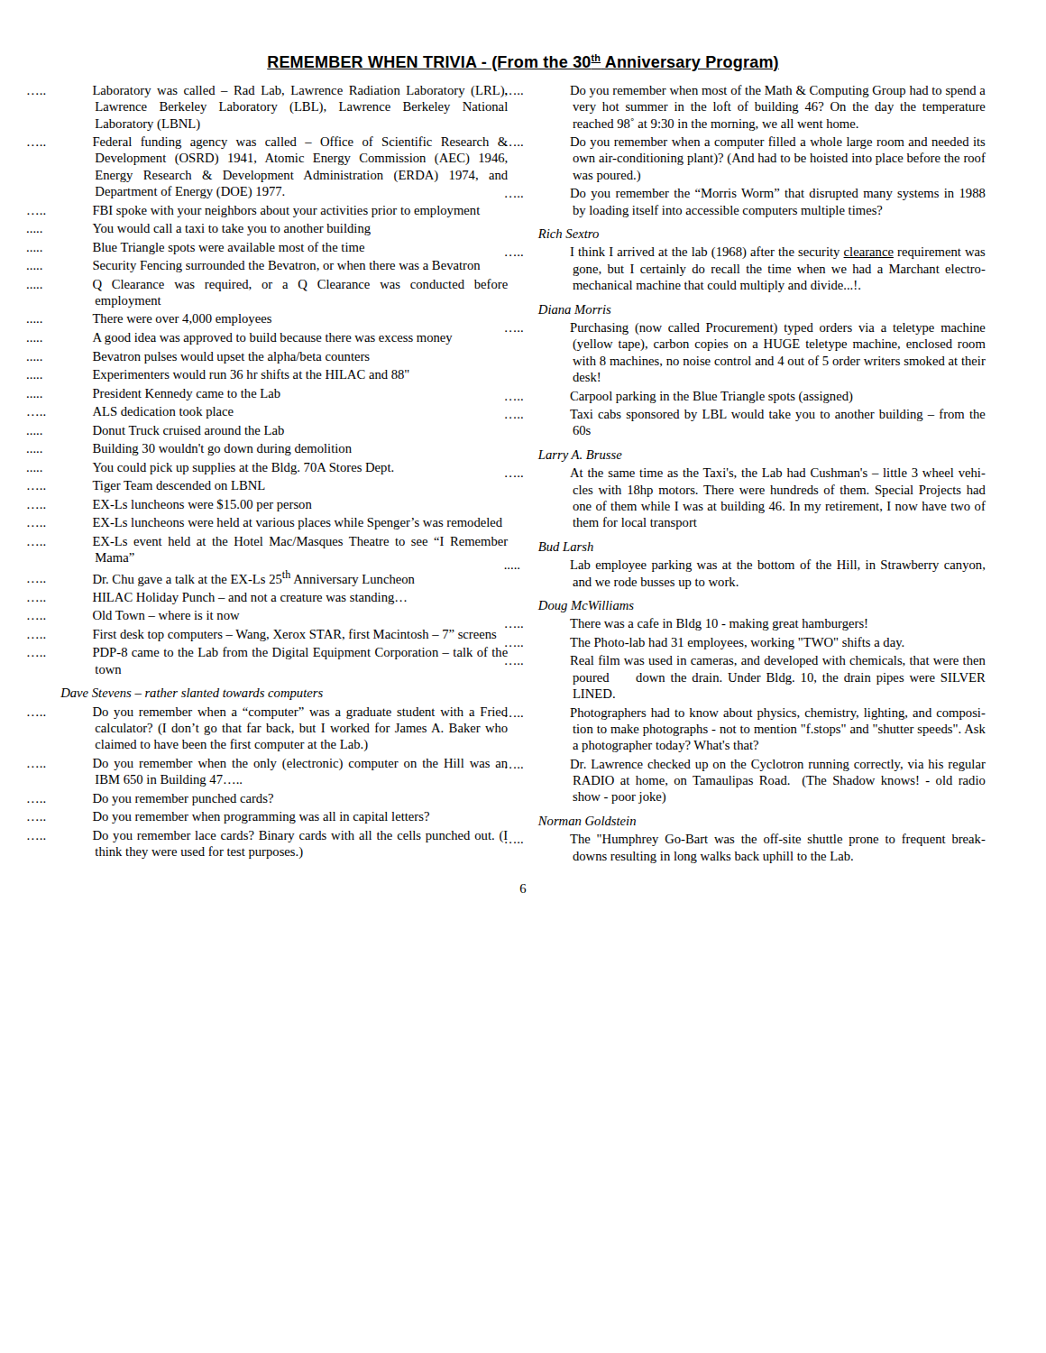REMEMBER WHEN TRIVIA - (From the 30th Anniversary Program)
….. Laboratory was called – Rad Lab, Lawrence Radiation Laboratory (LRL), Lawrence Berkeley Laboratory (LBL), Lawrence Berkeley National Laboratory (LBNL)
….. Federal funding agency was called – Office of Scientific Research & Development (OSRD) 1941, Atomic Energy Commission (AEC) 1946, Energy Research & Development Administration (ERDA) 1974, and Department of Energy (DOE) 1977.
….. FBI spoke with your neighbors about your activities prior to employment
..... You would call a taxi to take you to another building
..... Blue Triangle spots were available most of the time
..... Security Fencing surrounded the Bevatron, or when there was a Bevatron
..... Q Clearance was required, or a Q Clearance was conducted before employment
..... There were over 4,000 employees
..... A good idea was approved to build because there was excess money
..... Bevatron pulses would upset the alpha/beta counters
..... Experimenters would run 36 hr shifts at the HILAC and 88"
..... President Kennedy came to the Lab
….. ALS dedication took place
..... Donut Truck cruised around the Lab
..... Building 30 wouldn't go down during demolition
..... You could pick up supplies at the Bldg. 70A Stores Dept.
….. Tiger Team descended on LBNL
….. EX-Ls luncheons were $15.00 per person
….. EX-Ls luncheons were held at various places while Spenger’s was remodeled
….. EX-Ls event held at the Hotel Mac/Masques Theatre to see “I Remember Mama”
….. Dr. Chu gave a talk at the EX-Ls 25th Anniversary Luncheon
….. HILAC Holiday Punch – and not a creature was standing…
….. Old Town – where is it now
….. First desk top computers – Wang, Xerox STAR, first Macintosh – 7” screens
….. PDP-8 came to the Lab from the Digital Equipment Corporation – talk of the town
Dave Stevens – rather slanted towards computers
….. Do you remember when a “computer” was a graduate student with a Fried calculator? (I don’t go that far back, but I worked for James A. Baker who claimed to have been the first computer at the Lab.)
….. Do you remember when the only (electronic) computer on the Hill was an IBM 650 in Building 47…..
….. Do you remember punched cards?
….. Do you remember when programming was all in capital letters?
….. Do you remember lace cards? Binary cards with all the cells punched out. (I think they were used for test purposes.)
….. Do you remember when most of the Math & Computing Group had to spend a very hot summer in the loft of building 46? On the day the temperature reached 98˚ at 9:30 in the morning, we all went home.
….. Do you remember when a computer filled a whole large room and needed its own air-conditioning plant)? (And had to be hoisted into place before the roof was poured.)
….. Do you remember the “Morris Worm” that disrupted many systems in 1988 by loading itself into accessible computers multiple times?
Rich Sextro
….. I think I arrived at the lab (1968) after the security clearance requirement was gone, but I certainly do recall the time when we had a Marchant electromechanical machine that could multiply and divide...!.
Diana Morris
….. Purchasing (now called Procurement) typed orders via a teletype machine (yellow tape), carbon copies on a HUGE teletype machine, enclosed room with 8 machines, no noise control and 4 out of 5 order writers smoked at their desk!
….. Carpool parking in the Blue Triangle spots (assigned)
….. Taxi cabs sponsored by LBL would take you to another building – from the 60s
Larry A. Brusse
….. At the same time as the Taxi's, the Lab had Cushman's – little 3 wheel vehicles with 18hp motors. There were hundreds of them. Special Projects had one of them while I was at building 46. In my retirement, I now have two of them for local transport
Bud Larsh
..... Lab employee parking was at the bottom of the Hill, in Strawberry canyon, and we rode busses up to work.
Doug McWilliams
….. There was a cafe in Bldg 10 - making great hamburgers!
….. The Photo-lab had 31 employees, working "TWO" shifts a day.
….. Real film was used in cameras, and developed with chemicals, that were then poured down the drain. Under Bldg. 10, the drain pipes were SILVER LINED.
….. Photographers had to know about physics, chemistry, lighting, and composition to make photographs - not to mention "f.stops" and "shutter speeds". Ask a photographer today? What's that?
….. Dr. Lawrence checked up on the Cyclotron running correctly, via his regular RADIO at home, on Tamaulipas Road. (The Shadow knows! - old radio show - poor joke)
Norman Goldstein
….. The "Humphrey Go-Bart was the off-site shuttle prone to frequent break-downs resulting in long walks back uphill to the Lab.
6